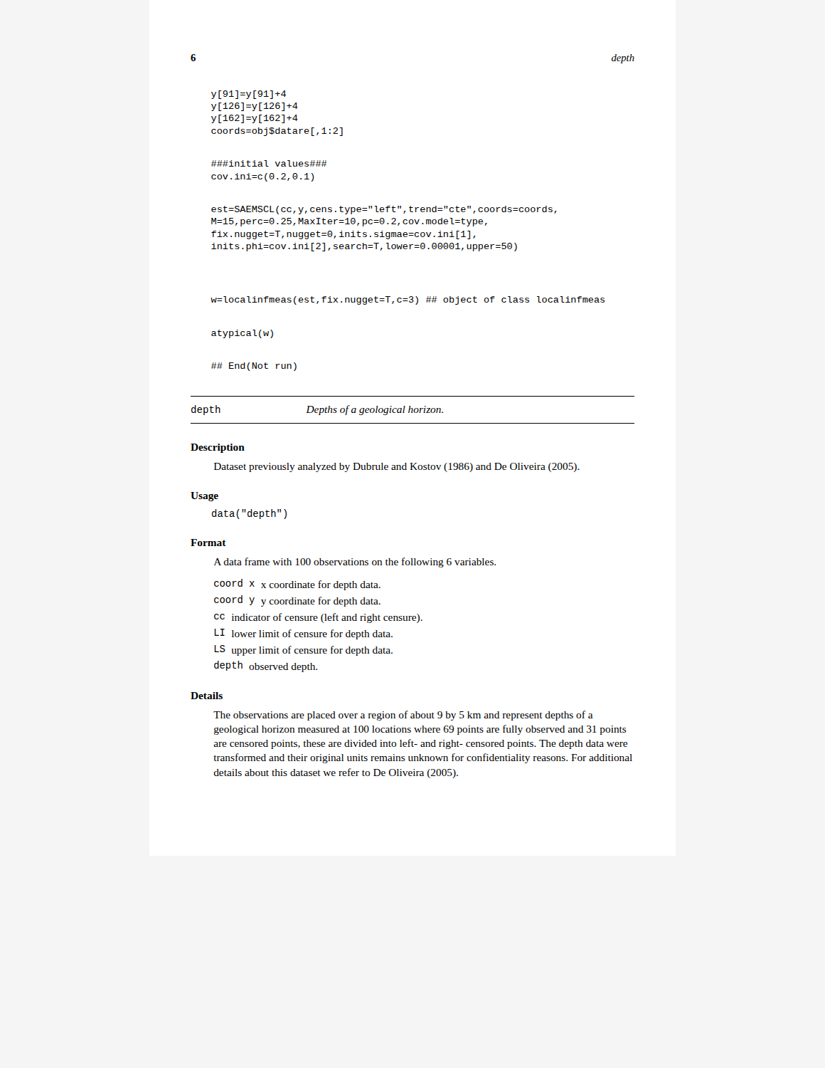6 depth
y[91]=y[91]+4
y[126]=y[126]+4
y[162]=y[162]+4
coords=obj$datare[,1:2]

###initial values###
cov.ini=c(0.2,0.1)

est=SAEMSCL(cc,y,cens.type="left",trend="cte",coords=coords,
M=15,perc=0.25,MaxIter=10,pc=0.2,cov.model=type,
fix.nugget=T,nugget=0,inits.sigmae=cov.ini[1],
inits.phi=cov.ini[2],search=T,lower=0.00001,upper=50)


w=localinfmeas(est,fix.nugget=T,c=3) ## object of class localinfmeas

atypical(w)

## End(Not run)
depth Depths of a geological horizon.
Description
Dataset previously analyzed by Dubrule and Kostov (1986) and De Oliveira (2005).
Usage
data("depth")
Format
A data frame with 100 observations on the following 6 variables.
coord x
x coordinate for depth data.
coord y
y coordinate for depth data.
cc
indicator of censure (left and right censure).
LI
lower limit of censure for depth data.
LS
upper limit of censure for depth data.
depth
observed depth.
Details
The observations are placed over a region of about 9 by 5 km and represent depths of a geological horizon measured at 100 locations where 69 points are fully observed and 31 points are censored points, these are divided into left- and right- censored points. The depth data were transformed and their original units remains unknown for confidentiality reasons. For additional details about this dataset we refer to De Oliveira (2005).